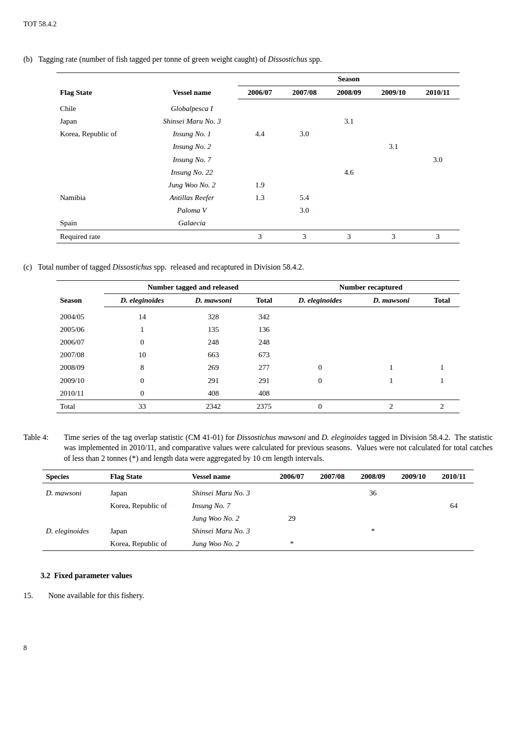TOT 58.4.2
(b) Tagging rate (number of fish tagged per tonne of green weight caught) of Dissostichus spp.
| Flag State | Vessel name | Season |
| --- | --- | --- |
| 2006/07 | 2007/08 | 2008/09 | 2009/10 | 2010/11 |
| Chile | Globalpesca I | | | | | |
| Japan | Shinsei Maru No. 3 | | | 3.1 | | |
| Korea, Republic of | Insung No. 1 | 4.4 | 3.0 | | | |
| | Insung No. 2 | | | | 3.1 | |
| | Insung No. 7 | | | | | 3.0 |
| | Insung No. 22 | | | 4.6 | | |
| | Jung Woo No. 2 | 1.9 | | | | |
| Namibia | Antillas Reefer | 1.3 | 5.4 | | | |
| | Paloma V | | 3.0 | | | |
| Spain | Galaecia | | | | | |
| Required rate | | 3 | 3 | 3 | 3 | 3 |
(c) Total number of tagged Dissostichus spp. released and recaptured in Division 58.4.2.
| Season | Number tagged and released | Number recaptured |
| --- | --- | --- |
| D. eleginoides | D. mawsoni | Total | D. eleginoides | D. mawsoni | Total |
| 2004/05 | 14 | 328 | 342 | | | |
| 2005/06 | 1 | 135 | 136 | | | |
| 2006/07 | 0 | 248 | 248 | | | |
| 2007/08 | 10 | 663 | 673 | | | |
| 2008/09 | 8 | 269 | 277 | 0 | 1 | 1 |
| 2009/10 | 0 | 291 | 291 | 0 | 1 | 1 |
| 2010/11 | 0 | 408 | 408 | | | |
| Total | 33 | 2342 | 2375 | 0 | 2 | 2 |
Table 4:
Time series of the tag overlap statistic (CM 41-01) for Dissostichus mawsoni and D. eleginoides tagged in Division 58.4.2. The statistic was implemented in 2010/11, and comparative values were calculated for previous seasons. Values were not calculated for total catches of less than 2 tonnes (*) and length data were aggregated by 10 cm length intervals.
| Species | Flag State | Vessel name | 2006/07 | 2007/08 | 2008/09 | 2009/10 | 2010/11 |
| --- | --- | --- | --- | --- | --- | --- | --- |
| D. mawsoni | Japan | Shinsei Maru No. 3 | | | 36 | | |
| | Korea, Republic of | Insung No. 7 | | | | | 64 |
| | | Jung Woo No. 2 | 29 | | | | |
| D. eleginoides | Japan | Shinsei Maru No. 3 | | | * | | |
| | Korea, Republic of | Jung Woo No. 2 | * | | | | |
3.2 Fixed parameter values
15.
None available for this fishery.
8